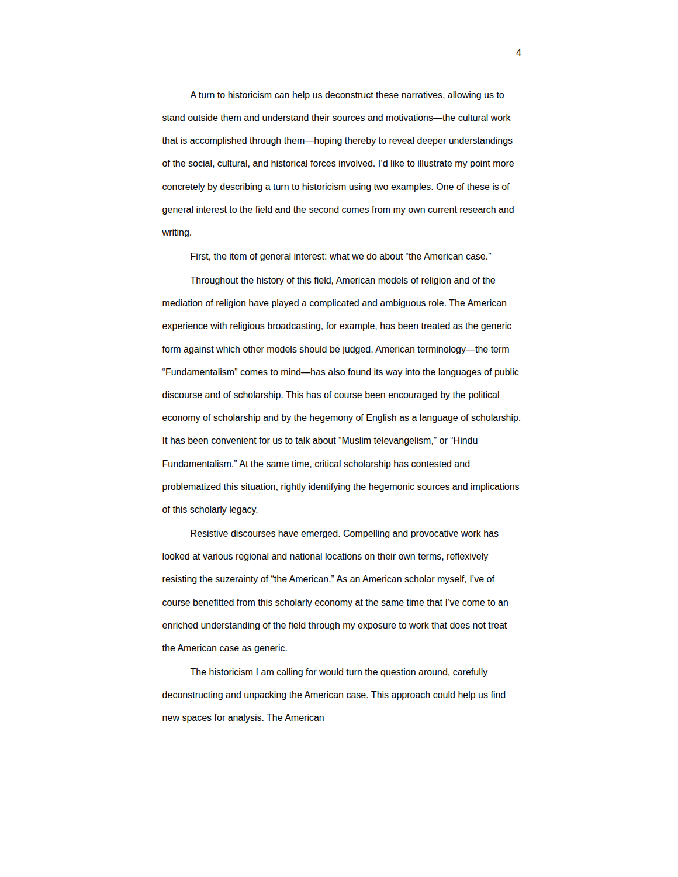4
A turn to historicism can help us deconstruct these narratives, allowing us to stand outside them and understand their sources and motivations—the cultural work that is accomplished through them—hoping thereby to reveal deeper understandings of the social, cultural, and historical forces involved. I’d like to illustrate my point more concretely by describing a turn to historicism using two examples. One of these is of general interest to the field and the second comes from my own current research and writing.
First, the item of general interest: what we do about “the American case.”
Throughout the history of this field, American models of religion and of the mediation of religion have played a complicated and ambiguous role. The American experience with religious broadcasting, for example, has been treated as the generic form against which other models should be judged. American terminology—the term “Fundamentalism” comes to mind—has also found its way into the languages of public discourse and of scholarship. This has of course been encouraged by the political economy of scholarship and by the hegemony of English as a language of scholarship. It has been convenient for us to talk about “Muslim televangelism,” or “Hindu Fundamentalism.” At the same time, critical scholarship has contested and problematized this situation, rightly identifying the hegemonic sources and implications of this scholarly legacy.
Resistive discourses have emerged. Compelling and provocative work has looked at various regional and national locations on their own terms, reflexively resisting the suzerainty of “the American.” As an American scholar myself, I’ve of course benefitted from this scholarly economy at the same time that I’ve come to an enriched understanding of the field through my exposure to work that does not treat the American case as generic.
The historicism I am calling for would turn the question around, carefully deconstructing and unpacking the American case. This approach could help us find new spaces for analysis. The American